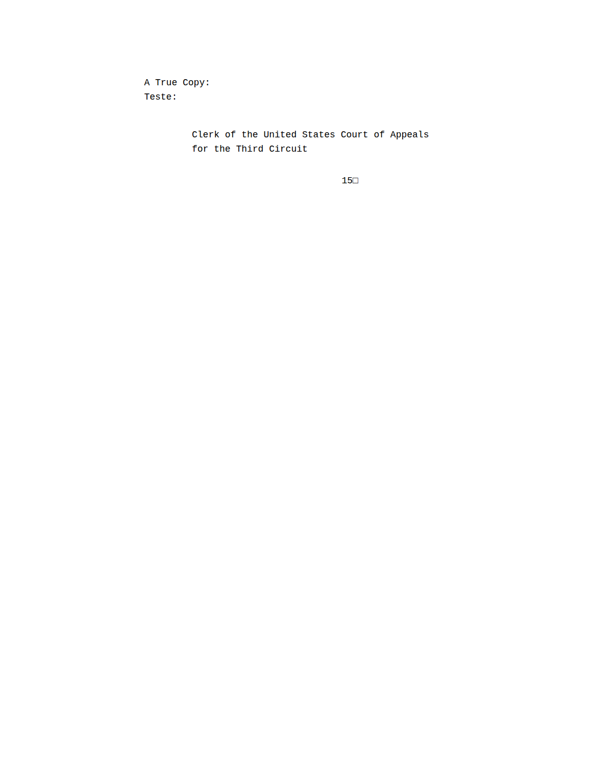A True Copy:
Teste:
Clerk of the United States Court of Appeals
for the Third Circuit
15□